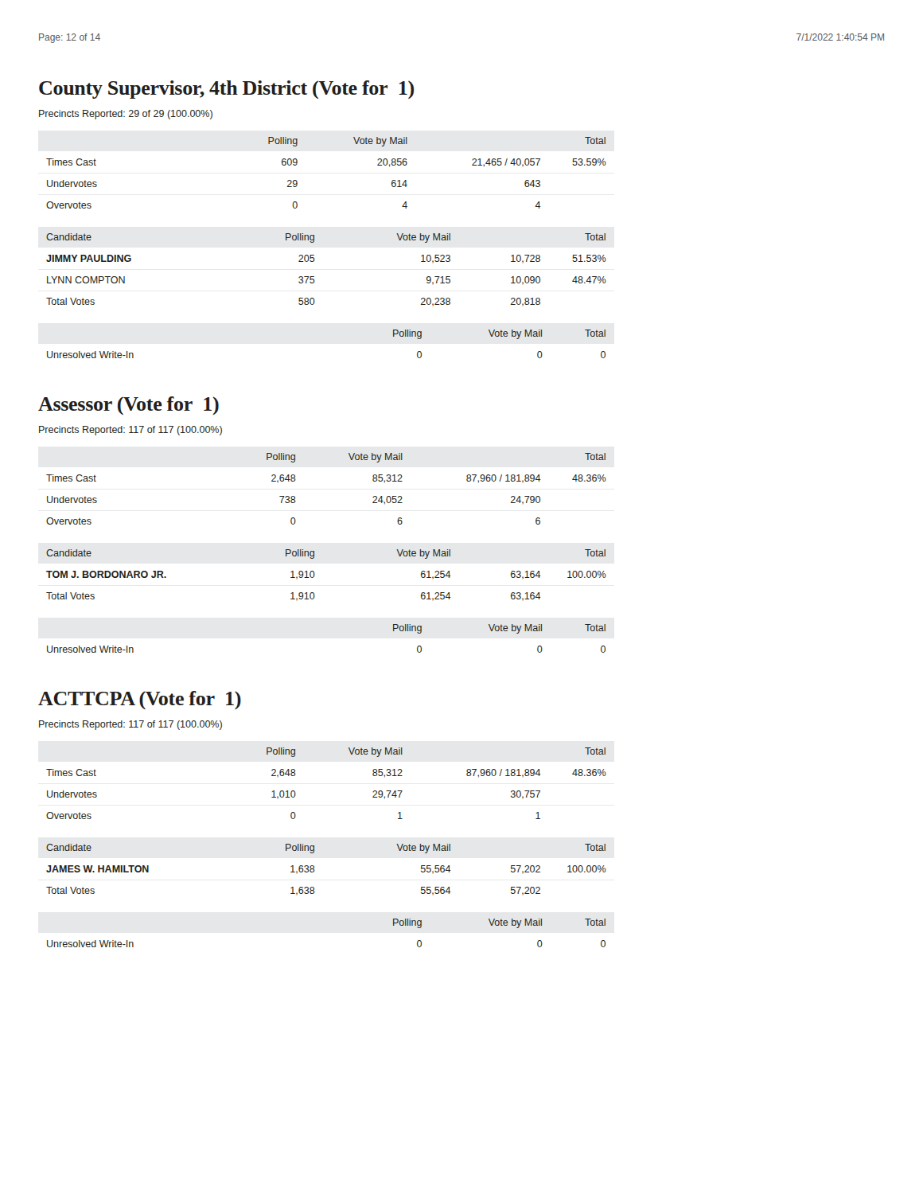Page: 12 of 14 7/1/2022 1:40:54 PM
County Supervisor, 4th District (Vote for 1)
Precincts Reported: 29 of 29 (100.00%)
| | Polling | Vote by Mail | Total |
| --- | --- | --- | --- |
| Times Cast | 609 | 20,856 | 21,465 / 40,057 | 53.59% |
| Undervotes | 29 | 614 | 643 | |
| Overvotes | 0 | 4 | 4 | |
| Candidate | Polling | Vote by Mail | Total |
| --- | --- | --- | --- |
| JIMMY PAULDING | 205 | 10,523 | 10,728 | 51.53% |
| LYNN COMPTON | 375 | 9,715 | 10,090 | 48.47% |
| Total Votes | 580 | 20,238 | 20,818 | |
| | | Polling | Vote by Mail | Total |
| --- | --- | --- | --- | --- |
| Unresolved Write-In | 0 | 0 | 0 |
Assessor (Vote for 1)
Precincts Reported: 117 of 117 (100.00%)
| | Polling | Vote by Mail | Total |
| --- | --- | --- | --- |
| Times Cast | 2,648 | 85,312 | 87,960 / 181,894 | 48.36% |
| Undervotes | 738 | 24,052 | 24,790 | |
| Overvotes | 0 | 6 | 6 | |
| Candidate | Polling | Vote by Mail | Total |
| --- | --- | --- | --- |
| TOM J. BORDONARO JR. | 1,910 | 61,254 | 63,164 | 100.00% |
| Total Votes | 1,910 | 61,254 | 63,164 | |
| | | Polling | Vote by Mail | Total |
| --- | --- | --- | --- | --- |
| Unresolved Write-In | 0 | 0 | 0 |
ACTTCPA (Vote for 1)
Precincts Reported: 117 of 117 (100.00%)
| | Polling | Vote by Mail | Total |
| --- | --- | --- | --- |
| Times Cast | 2,648 | 85,312 | 87,960 / 181,894 | 48.36% |
| Undervotes | 1,010 | 29,747 | 30,757 | |
| Overvotes | 0 | 1 | 1 | |
| Candidate | Polling | Vote by Mail | Total |
| --- | --- | --- | --- |
| JAMES W. HAMILTON | 1,638 | 55,564 | 57,202 | 100.00% |
| Total Votes | 1,638 | 55,564 | 57,202 | |
| | | Polling | Vote by Mail | Total |
| --- | --- | --- | --- | --- |
| Unresolved Write-In | 0 | 0 | 0 |